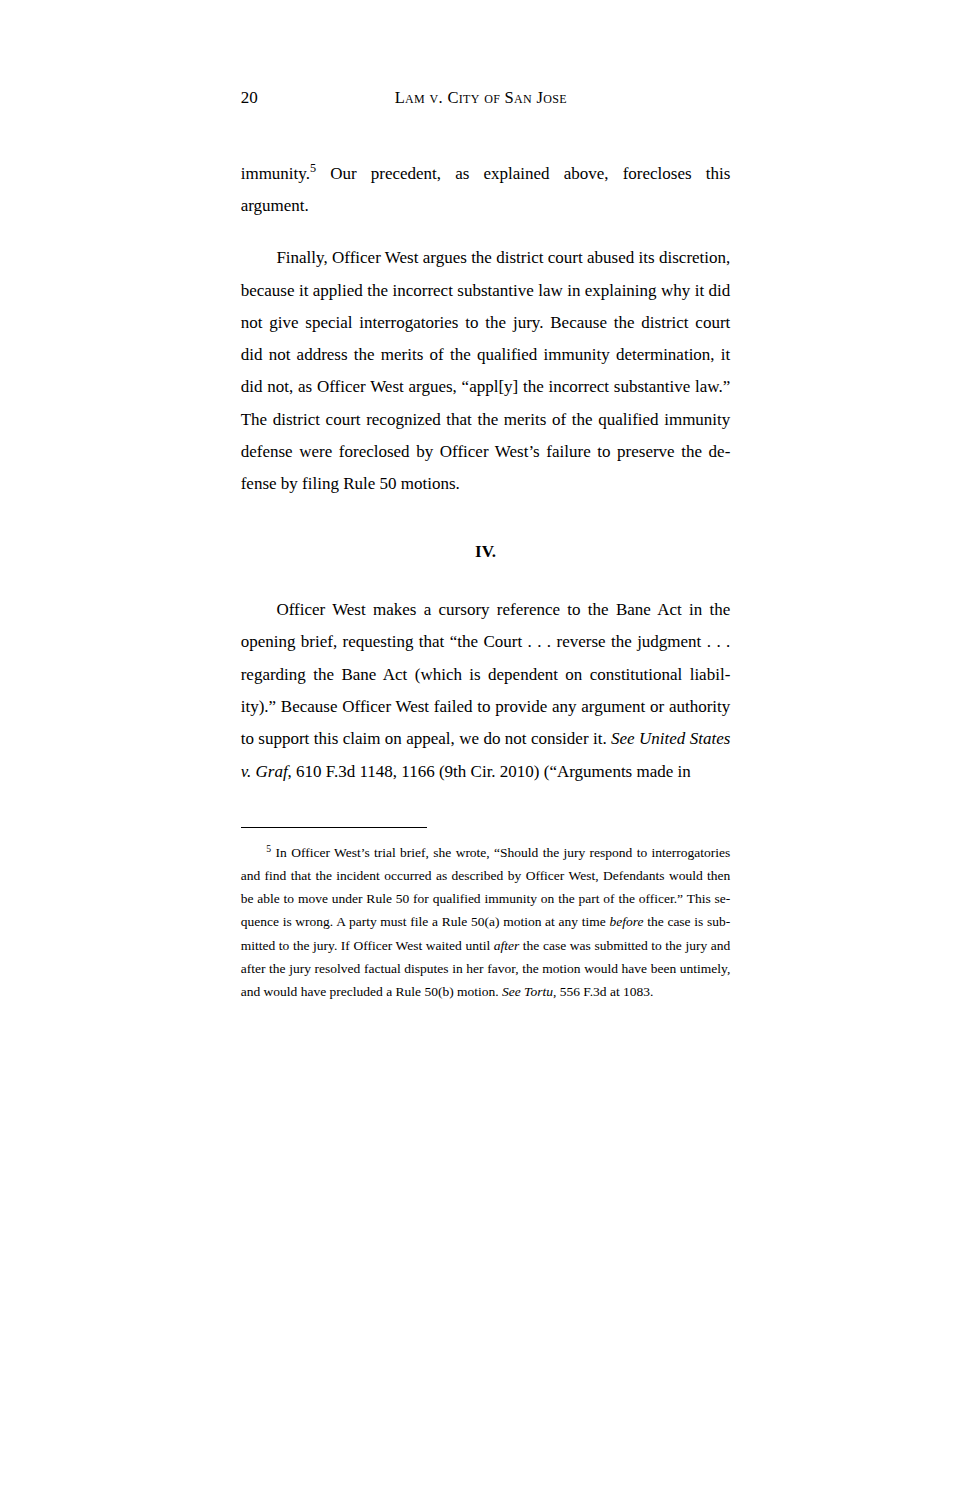20 Lam v. City of San Jose
immunity.5 Our precedent, as explained above, forecloses this argument.
Finally, Officer West argues the district court abused its discretion, because it applied the incorrect substantive law in explaining why it did not give special interrogatories to the jury. Because the district court did not address the merits of the qualified immunity determination, it did not, as Officer West argues, “appl[y] the incorrect substantive law.” The district court recognized that the merits of the qualified immunity defense were foreclosed by Officer West’s failure to preserve the defense by filing Rule 50 motions.
IV.
Officer West makes a cursory reference to the Bane Act in the opening brief, requesting that “the Court . . . reverse the judgment . . . regarding the Bane Act (which is dependent on constitutional liability).” Because Officer West failed to provide any argument or authority to support this claim on appeal, we do not consider it. See United States v. Graf, 610 F.3d 1148, 1166 (9th Cir. 2010) (“Arguments made in
5 In Officer West’s trial brief, she wrote, “Should the jury respond to interrogatories and find that the incident occurred as described by Officer West, Defendants would then be able to move under Rule 50 for qualified immunity on the part of the officer.” This sequence is wrong. A party must file a Rule 50(a) motion at any time before the case is submitted to the jury. If Officer West waited until after the case was submitted to the jury and after the jury resolved factual disputes in her favor, the motion would have been untimely, and would have precluded a Rule 50(b) motion. See Tortu, 556 F.3d at 1083.